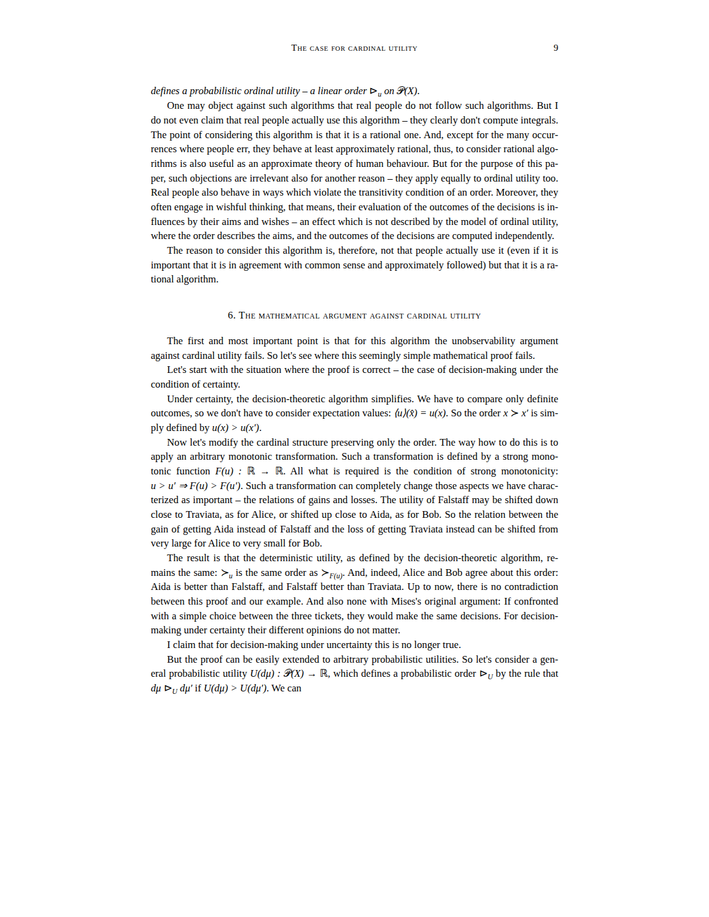The case for cardinal utility 9
defines a probabilistic ordinal utility – a linear order ⊳u on 𝒫(X).
One may object against such algorithms that real people do not follow such algorithms. But I do not even claim that real people actually use this algorithm – they clearly don't compute integrals. The point of considering this algorithm is that it is a rational one. And, except for the many occurrences where people err, they behave at least approximately rational, thus, to consider rational algorithms is also useful as an approximate theory of human behaviour. But for the purpose of this paper, such objections are irrelevant also for another reason – they apply equally to ordinal utility too. Real people also behave in ways which violate the transitivity condition of an order. Moreover, they often engage in wishful thinking, that means, their evaluation of the outcomes of the decisions is influences by their aims and wishes – an effect which is not described by the model of ordinal utility, where the order describes the aims, and the outcomes of the decisions are computed independently.
The reason to consider this algorithm is, therefore, not that people actually use it (even if it is important that it is in agreement with common sense and approximately followed) but that it is a rational algorithm.
6. The mathematical argument against cardinal utility
The first and most important point is that for this algorithm the unobservability argument against cardinal utility fails. So let's see where this seemingly simple mathematical proof fails.
Let's start with the situation where the proof is correct – the case of decision-making under the condition of certainty.
Under certainty, the decision-theoretic algorithm simplifies. We have to compare only definite outcomes, so we don't have to consider expectation values: ⟨u⟩(x̂) = u(x). So the order x ≻ x′ is simply defined by u(x) > u(x′).
Now let's modify the cardinal structure preserving only the order. The way how to do this is to apply an arbitrary monotonic transformation. Such a transformation is defined by a strong monotonic function F(u) : ℝ → ℝ. All what is required is the condition of strong monotonicity: u > u′ ⇒ F(u) > F(u′). Such a transformation can completely change those aspects we have characterized as important – the relations of gains and losses. The utility of Falstaff may be shifted down close to Traviata, as for Alice, or shifted up close to Aida, as for Bob. So the relation between the gain of getting Aida instead of Falstaff and the loss of getting Traviata instead can be shifted from very large for Alice to very small for Bob.
The result is that the deterministic utility, as defined by the decision-theoretic algorithm, remains the same: ≻u is the same order as ≻F(u). And, indeed, Alice and Bob agree about this order: Aida is better than Falstaff, and Falstaff better than Traviata. Up to now, there is no contradiction between this proof and our example. And also none with Mises's original argument: If confronted with a simple choice between the three tickets, they would make the same decisions. For decision-making under certainty their different opinions do not matter.
I claim that for decision-making under uncertainty this is no longer true.
But the proof can be easily extended to arbitrary probabilistic utilities. So let's consider a general probabilistic utility U(dμ) : 𝒫(X) → ℝ, which defines a probabilistic order ⊳U by the rule that dμ ⊳U dμ′ if U(dμ) > U(dμ′). We can